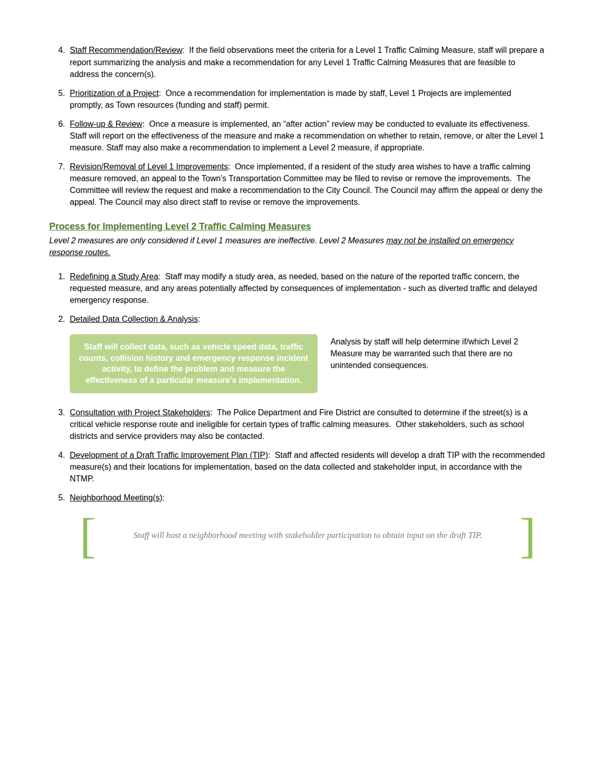Staff Recommendation/Review: If the field observations meet the criteria for a Level 1 Traffic Calming Measure, staff will prepare a report summarizing the analysis and make a recommendation for any Level 1 Traffic Calming Measures that are feasible to address the concern(s).
Prioritization of a Project: Once a recommendation for implementation is made by staff, Level 1 Projects are implemented promptly, as Town resources (funding and staff) permit.
Follow-up & Review: Once a measure is implemented, an “after action” review may be conducted to evaluate its effectiveness. Staff will report on the effectiveness of the measure and make a recommendation on whether to retain, remove, or alter the Level 1 measure. Staff may also make a recommendation to implement a Level 2 measure, if appropriate.
Revision/Removal of Level 1 Improvements: Once implemented, if a resident of the study area wishes to have a traffic calming measure removed, an appeal to the Town’s Transportation Committee may be filed to revise or remove the improvements. The Committee will review the request and make a recommendation to the City Council. The Council may affirm the appeal or deny the appeal. The Council may also direct staff to revise or remove the improvements.
Process for Implementing Level 2 Traffic Calming Measures
Level 2 measures are only considered if Level 1 measures are ineffective. Level 2 Measures may not be installed on emergency response routes.
Redefining a Study Area: Staff may modify a study area, as needed, based on the nature of the reported traffic concern, the requested measure, and any areas potentially affected by consequences of implementation - such as diverted traffic and delayed emergency response.
Detailed Data Collection & Analysis:
Staff will collect data, such as vehicle speed data, traffic counts, collision history and emergency response incident activity, to define the problem and measure the effectiveness of a particular measure’s implementation.
Analysis by staff will help determine if/which Level 2 Measure may be warranted such that there are no unintended consequences.
Consultation with Project Stakeholders: The Police Department and Fire District are consulted to determine if the street(s) is a critical vehicle response route and ineligible for certain types of traffic calming measures. Other stakeholders, such as school districts and service providers may also be contacted.
Development of a Draft Traffic Improvement Plan (TIP): Staff and affected residents will develop a draft TIP with the recommended measure(s) and their locations for implementation, based on the data collected and stakeholder input, in accordance with the NTMP.
Neighborhood Meeting(s):
[
Staff will host a neighborhood meeting with stakeholder participation to obtain input on the draft TIP.
]